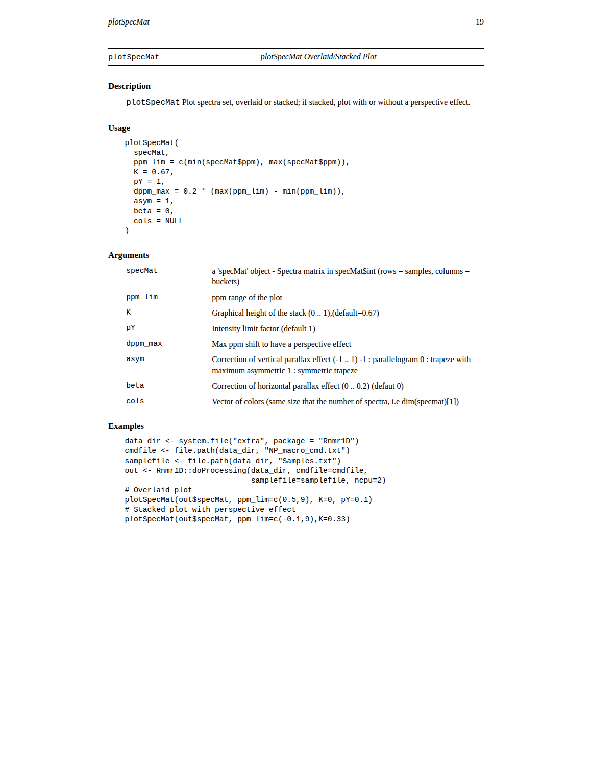plotSpecMat 19
plotSpecMat plotSpecMat Overlaid/Stacked Plot
Description
plotSpecMat Plot spectra set, overlaid or stacked; if stacked, plot with or without a perspective effect.
Usage
plotSpecMat(
  specMat,
  ppm_lim = c(min(specMat$ppm), max(specMat$ppm)),
  K = 0.67,
  pY = 1,
  dppm_max = 0.2 * (max(ppm_lim) - min(ppm_lim)),
  asym = 1,
  beta = 0,
  cols = NULL
)
Arguments
specMat
a 'specMat' object - Spectra matrix in specMat$int (rows = samples, columns = buckets)
ppm_lim
ppm range of the plot
K
Graphical height of the stack (0 .. 1),(default=0.67)
pY
Intensity limit factor (default 1)
dppm_max
Max ppm shift to have a perspective effect
asym
Correction of vertical parallax effect (-1 .. 1) -1 : parallelogram 0 : trapeze with maximum asymmetric 1 : symmetric trapeze
beta
Correction of horizontal parallax effect (0 .. 0.2) (defaut 0)
cols
Vector of colors (same size that the number of spectra, i.e dim(specmat)[1])
Examples
data_dir <- system.file("extra", package = "Rnmr1D")
cmdfile <- file.path(data_dir, "NP_macro_cmd.txt")
samplefile <- file.path(data_dir, "Samples.txt")
out <- Rnmr1D::doProcessing(data_dir, cmdfile=cmdfile,
                            samplefile=samplefile, ncpu=2)
# Overlaid plot
plotSpecMat(out$specMat, ppm_lim=c(0.5,9), K=0, pY=0.1)
# Stacked plot with perspective effect
plotSpecMat(out$specMat, ppm_lim=c(-0.1,9),K=0.33)